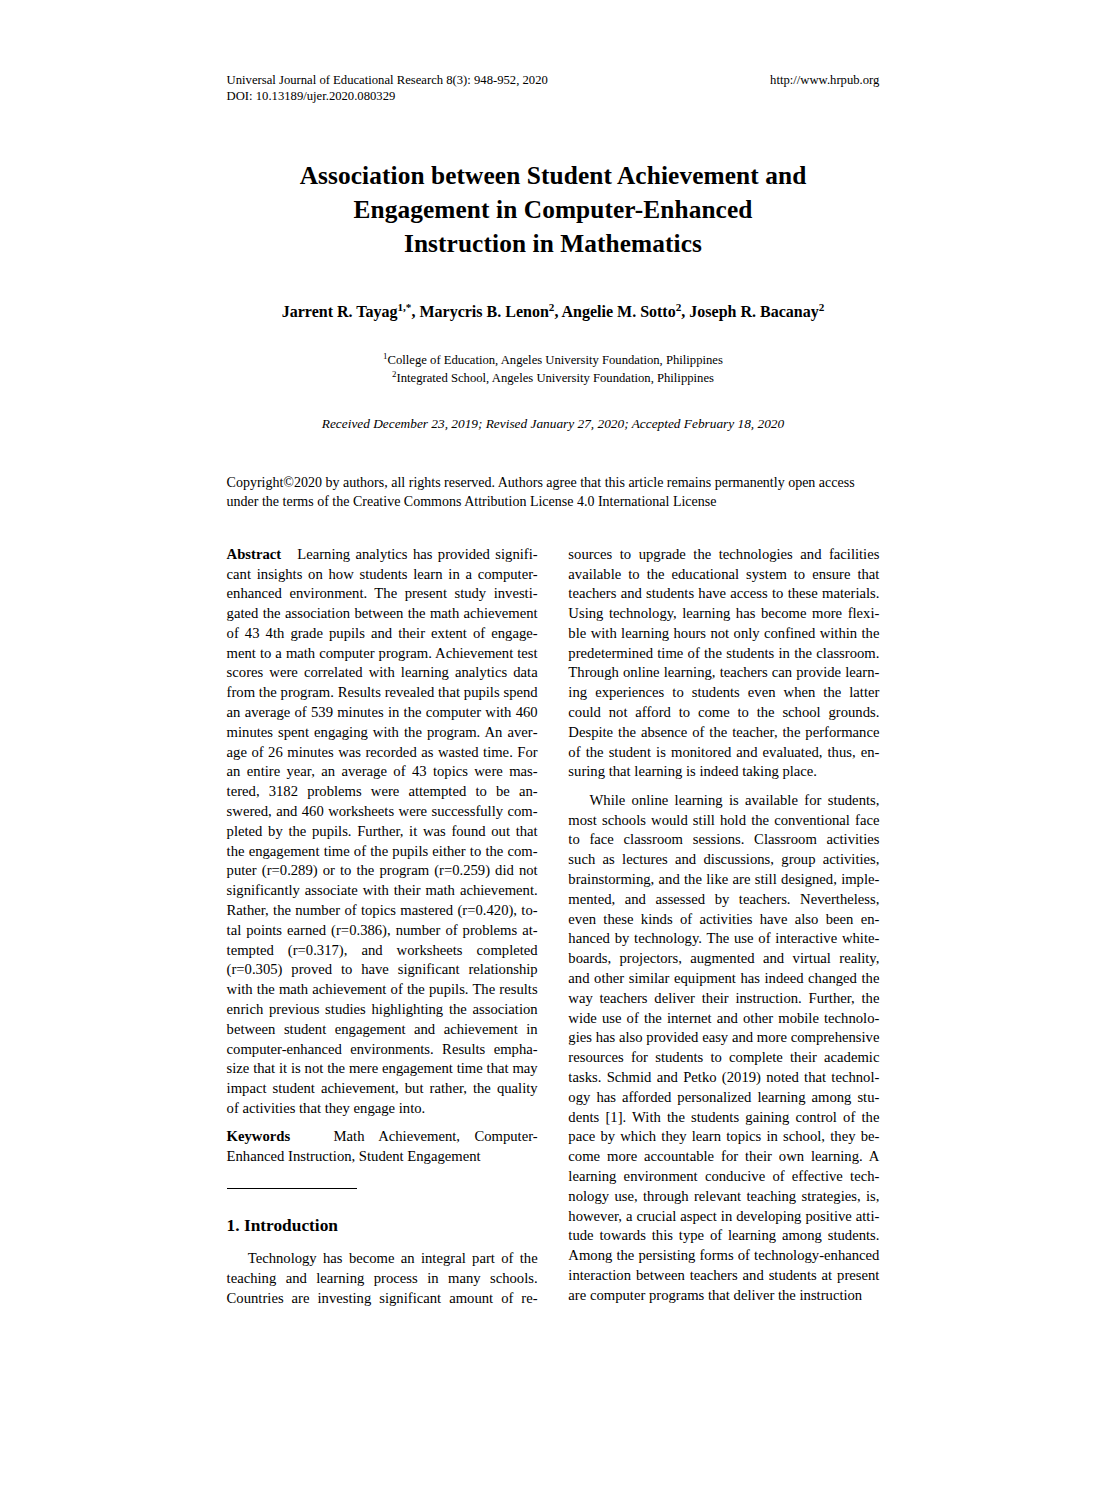Universal Journal of Educational Research 8(3): 948-952, 2020
DOI: 10.13189/ujer.2020.080329
http://www.hrpub.org
Association between Student Achievement and
Engagement in Computer-Enhanced
Instruction in Mathematics
Jarrent R. Tayag1,*, Marycris B. Lenon2, Angelie M. Sotto2, Joseph R. Bacanay2
1College of Education, Angeles University Foundation, Philippines
2Integrated School, Angeles University Foundation, Philippines
Received December 23, 2019; Revised January 27, 2020; Accepted February 18, 2020
Copyright©2020 by authors, all rights reserved. Authors agree that this article remains permanently open access under the terms of the Creative Commons Attribution License 4.0 International License
Abstract Learning analytics has provided significant insights on how students learn in a computer-enhanced environment. The present study investigated the association between the math achievement of 43 4th grade pupils and their extent of engagement to a math computer program. Achievement test scores were correlated with learning analytics data from the program. Results revealed that pupils spend an average of 539 minutes in the computer with 460 minutes spent engaging with the program. An average of 26 minutes was recorded as wasted time. For an entire year, an average of 43 topics were mastered, 3182 problems were attempted to be answered, and 460 worksheets were successfully completed by the pupils. Further, it was found out that the engagement time of the pupils either to the computer (r=0.289) or to the program (r=0.259) did not significantly associate with their math achievement. Rather, the number of topics mastered (r=0.420), total points earned (r=0.386), number of problems attempted (r=0.317), and worksheets completed (r=0.305) proved to have significant relationship with the math achievement of the pupils. The results enrich previous studies highlighting the association between student engagement and achievement in computer-enhanced environments. Results emphasize that it is not the mere engagement time that may impact student achievement, but rather, the quality of activities that they engage into.
Keywords Math Achievement, Computer-Enhanced Instruction, Student Engagement
1. Introduction
Technology has become an integral part of the teaching and learning process in many schools. Countries are investing significant amount of resources to upgrade the technologies and facilities available to the educational system to ensure that teachers and students have access to these materials. Using technology, learning has become more flexible with learning hours not only confined within the predetermined time of the students in the classroom. Through online learning, teachers can provide learning experiences to students even when the latter could not afford to come to the school grounds. Despite the absence of the teacher, the performance of the student is monitored and evaluated, thus, ensuring that learning is indeed taking place.
While online learning is available for students, most schools would still hold the conventional face to face classroom sessions. Classroom activities such as lectures and discussions, group activities, brainstorming, and the like are still designed, implemented, and assessed by teachers. Nevertheless, even these kinds of activities have also been enhanced by technology. The use of interactive whiteboards, projectors, augmented and virtual reality, and other similar equipment has indeed changed the way teachers deliver their instruction. Further, the wide use of the internet and other mobile technologies has also provided easy and more comprehensive resources for students to complete their academic tasks. Schmid and Petko (2019) noted that technology has afforded personalized learning among students [1]. With the students gaining control of the pace by which they learn topics in school, they become more accountable for their own learning. A learning environment conducive of effective technology use, through relevant teaching strategies, is, however, a crucial aspect in developing positive attitude towards this type of learning among students. Among the persisting forms of technology-enhanced interaction between teachers and students at present are computer programs that deliver the instruction